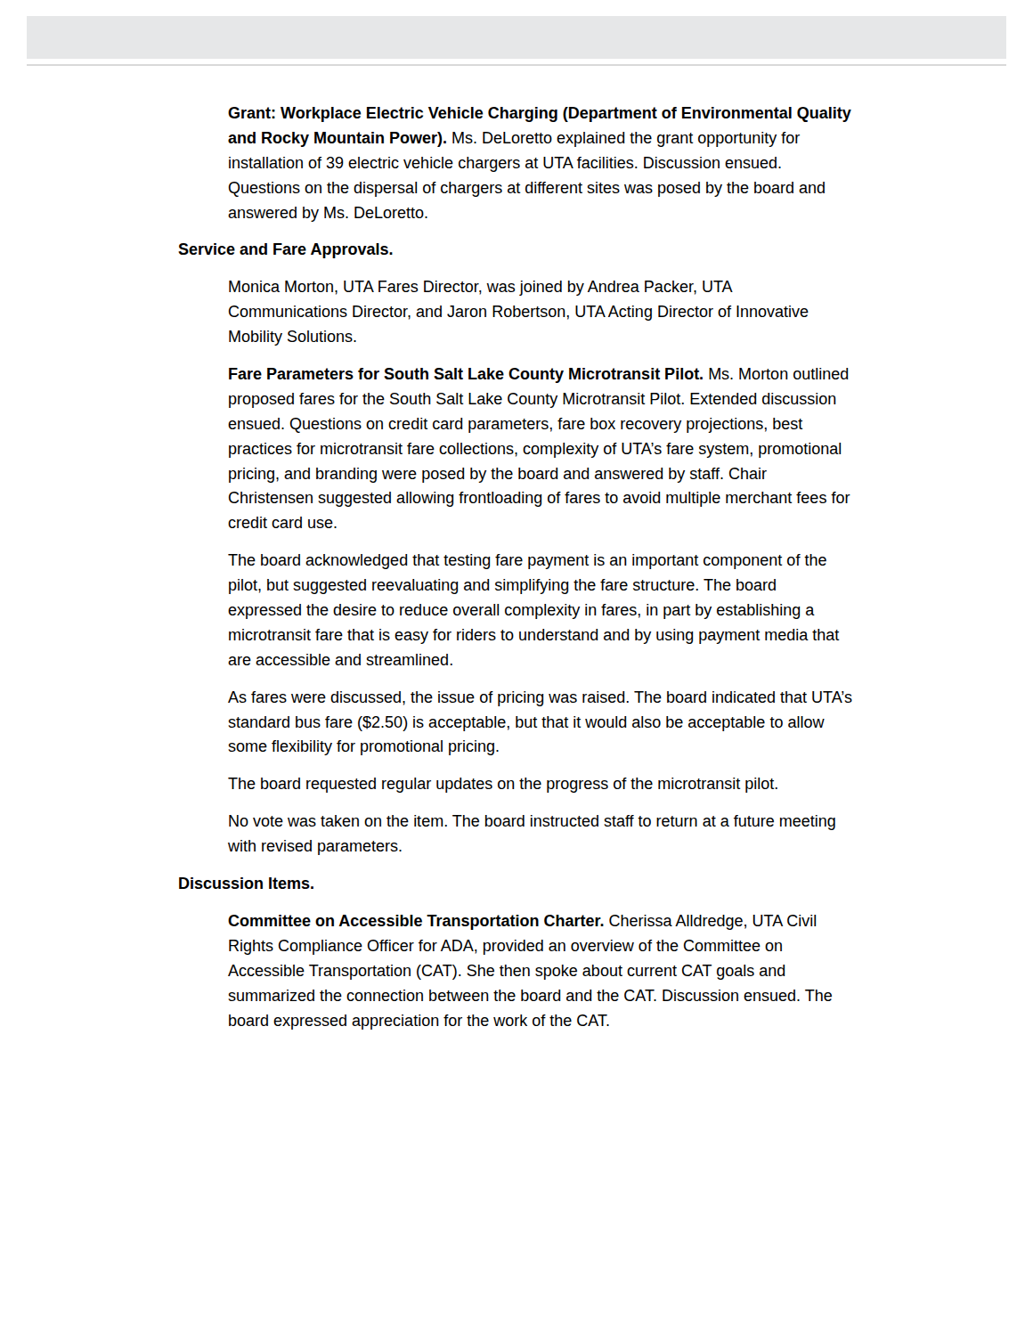Grant: Workplace Electric Vehicle Charging (Department of Environmental Quality and Rocky Mountain Power). Ms. DeLoretto explained the grant opportunity for installation of 39 electric vehicle chargers at UTA facilities. Discussion ensued. Questions on the dispersal of chargers at different sites was posed by the board and answered by Ms. DeLoretto.
Service and Fare Approvals.
Monica Morton, UTA Fares Director, was joined by Andrea Packer, UTA Communications Director, and Jaron Robertson, UTA Acting Director of Innovative Mobility Solutions.
Fare Parameters for South Salt Lake County Microtransit Pilot. Ms. Morton outlined proposed fares for the South Salt Lake County Microtransit Pilot. Extended discussion ensued. Questions on credit card parameters, fare box recovery projections, best practices for microtransit fare collections, complexity of UTA’s fare system, promotional pricing, and branding were posed by the board and answered by staff. Chair Christensen suggested allowing frontloading of fares to avoid multiple merchant fees for credit card use.
The board acknowledged that testing fare payment is an important component of the pilot, but suggested reevaluating and simplifying the fare structure. The board expressed the desire to reduce overall complexity in fares, in part by establishing a microtransit fare that is easy for riders to understand and by using payment media that are accessible and streamlined.
As fares were discussed, the issue of pricing was raised. The board indicated that UTA’s standard bus fare ($2.50) is acceptable, but that it would also be acceptable to allow some flexibility for promotional pricing.
The board requested regular updates on the progress of the microtransit pilot.
No vote was taken on the item. The board instructed staff to return at a future meeting with revised parameters.
Discussion Items.
Committee on Accessible Transportation Charter. Cherissa Alldredge, UTA Civil Rights Compliance Officer for ADA, provided an overview of the Committee on Accessible Transportation (CAT). She then spoke about current CAT goals and summarized the connection between the board and the CAT. Discussion ensued. The board expressed appreciation for the work of the CAT.